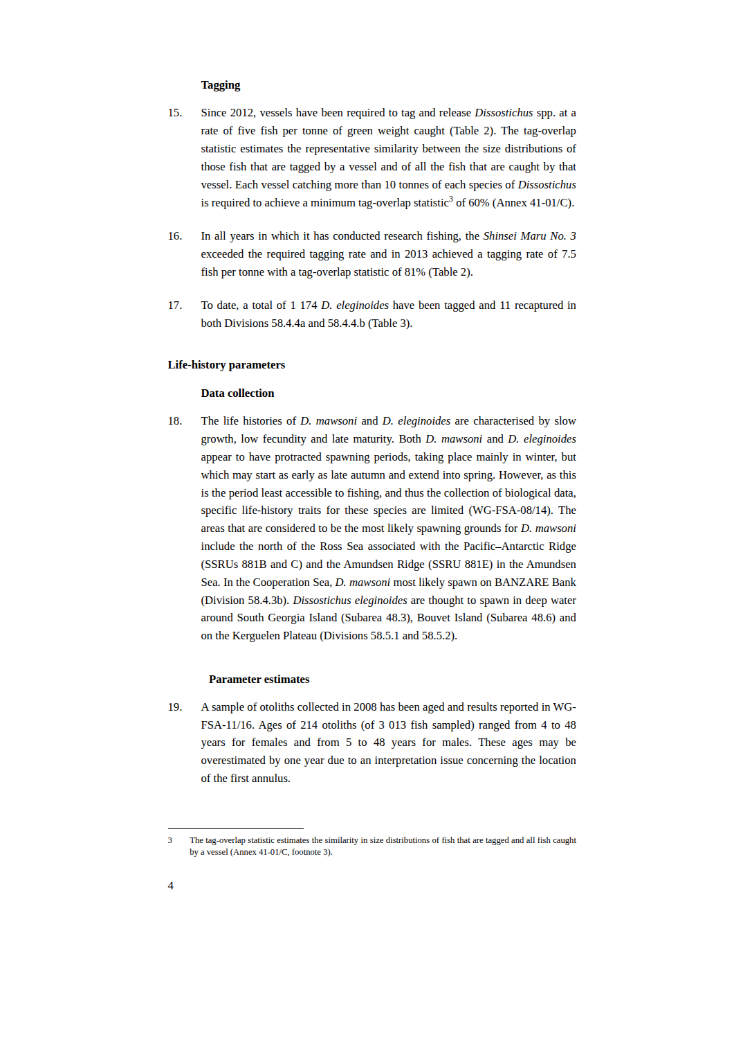Tagging
15. Since 2012, vessels have been required to tag and release Dissostichus spp. at a rate of five fish per tonne of green weight caught (Table 2). The tag-overlap statistic estimates the representative similarity between the size distributions of those fish that are tagged by a vessel and of all the fish that are caught by that vessel. Each vessel catching more than 10 tonnes of each species of Dissostichus is required to achieve a minimum tag-overlap statistic3 of 60% (Annex 41-01/C).
16. In all years in which it has conducted research fishing, the Shinsei Maru No. 3 exceeded the required tagging rate and in 2013 achieved a tagging rate of 7.5 fish per tonne with a tag-overlap statistic of 81% (Table 2).
17. To date, a total of 1 174 D. eleginoides have been tagged and 11 recaptured in both Divisions 58.4.4a and 58.4.4.b (Table 3).
Life-history parameters
Data collection
18. The life histories of D. mawsoni and D. eleginoides are characterised by slow growth, low fecundity and late maturity. Both D. mawsoni and D. eleginoides appear to have protracted spawning periods, taking place mainly in winter, but which may start as early as late autumn and extend into spring. However, as this is the period least accessible to fishing, and thus the collection of biological data, specific life-history traits for these species are limited (WG-FSA-08/14). The areas that are considered to be the most likely spawning grounds for D. mawsoni include the north of the Ross Sea associated with the Pacific–Antarctic Ridge (SSRUs 881B and C) and the Amundsen Ridge (SSRU 881E) in the Amundsen Sea. In the Cooperation Sea, D. mawsoni most likely spawn on BANZARE Bank (Division 58.4.3b). Dissostichus eleginoides are thought to spawn in deep water around South Georgia Island (Subarea 48.3), Bouvet Island (Subarea 48.6) and on the Kerguelen Plateau (Divisions 58.5.1 and 58.5.2).
Parameter estimates
19. A sample of otoliths collected in 2008 has been aged and results reported in WG-FSA-11/16. Ages of 214 otoliths (of 3 013 fish sampled) ranged from 4 to 48 years for females and from 5 to 48 years for males. These ages may be overestimated by one year due to an interpretation issue concerning the location of the first annulus.
3 The tag-overlap statistic estimates the similarity in size distributions of fish that are tagged and all fish caught by a vessel (Annex 41-01/C, footnote 3).
4